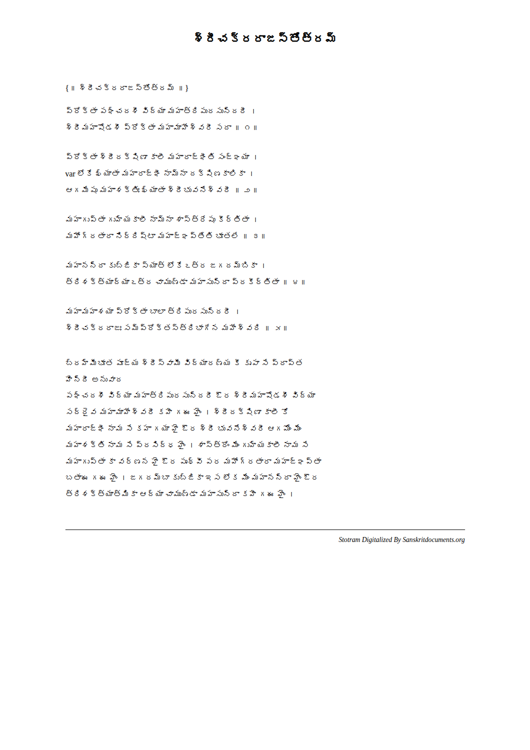శ్రీచక్రరాజస్తోత్రమ్
{॥ శ్రీచక్రరాజస్తోత్రమ్ ॥}
ప్రోక్తా పఞ్చదశీ విద్యా మహాత్రిపురసున్దరీ ।
శ్రీమహాషోడశీ ప్రోక్తా మహామాహేశ్వరీ సదా ॥ ౧॥
ప్రోక్తా శ్రీదక్షిణా కాలీ మహారాజ్ఞీతి సంజ్ఞయా ।
var లోకే ఖ్యాతా మహారాజ్ఞీ నామ్నా దక్షిణకాలికా ।
ఆగమేషు మహాశక్తిః ఖ్యాతా శ్రీభువనేశ్వరీ ॥ ౨॥
మహాగుప్తా గుహ్యకాలీ నామ్నా శాస్త్రేషు కీర్తితా ।
మహోగ్రతారా నిర్దిష్టా మహాజ్ఞప్తేతి భూతలే ॥ ౩॥
మహానన్దా కుబ్జికా స్యాత్ లోకేఽత్ర జగదమ్బికా ।
త్రిశక్త్యాద్యాఽత్ర చాముణ్డా మహాసున్దా ప్రకీర్తితా ॥ ౪॥
మహామహాశయా ప్రోక్తా బాలా త్రిపురసున్దరీ ।
శ్రీచక్రరాజః సమ్ప్రోక్తస్త్రిభాగేన మహేశ్వరి ॥ ౫॥
బ్రహ్మీభూత పూజ్య శ్రీస్వామీ విద్యారణ్య కీ కృపా సే ప్రాప్త
హిన్దీ అనువాద
పఞ్చదశీ విద్యా మహాత్రిపురసున్దరీ ఔర శ్రీమహాషోడశీ విద్యా
సద్దైవ మహామాహేశ్వరీ కహీ గఈ హైం । శ్రీదక్షిణా కాలీ కో
మహారాజ్ఞీ నామ సే కహా గయా హై ఔర శ్రీ భువనేశ్వరీ ఆగమోం మేం
మహాశక్తి నామ సే ప్రసిద్ధ హైం । శాస్త్రోం మేం గుహ్యకాలీ నామ సే
మహాగుప్తా కా వర్ణన హై ఔర పృథ్వీ పర మహోగ్రతారా మహాజ్ఞప్తా
బతాఈ గఈ హైం । జగదమ్బా కుబ్జికా ఇస లోక మేం మహానన్దా హైం ఔర
త్రిశక్త్యాత్మికా ఆద్యా చాముణ్డా మహాసున్దా కహీ గఈ హైం ।
Stotram Digitalized By Sanskritdocuments.org